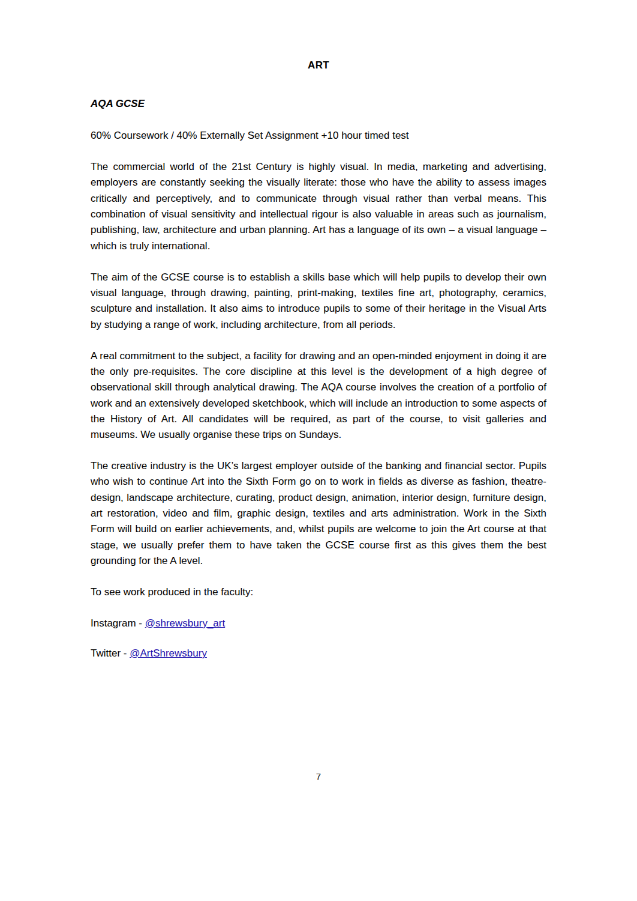ART
AQA GCSE
60% Coursework / 40% Externally Set Assignment +10 hour timed test
The commercial world of the 21st Century is highly visual. In media, marketing and advertising, employers are constantly seeking the visually literate: those who have the ability to assess images critically and perceptively, and to communicate through visual rather than verbal means. This combination of visual sensitivity and intellectual rigour is also valuable in areas such as journalism, publishing, law, architecture and urban planning. Art has a language of its own – a visual language – which is truly international.
The aim of the GCSE course is to establish a skills base which will help pupils to develop their own visual language, through drawing, painting, print-making, textiles fine art, photography, ceramics, sculpture and installation. It also aims to introduce pupils to some of their heritage in the Visual Arts by studying a range of work, including architecture, from all periods.
A real commitment to the subject, a facility for drawing and an open-minded enjoyment in doing it are the only pre-requisites. The core discipline at this level is the development of a high degree of observational skill through analytical drawing. The AQA course involves the creation of a portfolio of work and an extensively developed sketchbook, which will include an introduction to some aspects of the History of Art. All candidates will be required, as part of the course, to visit galleries and museums. We usually organise these trips on Sundays.
The creative industry is the UK’s largest employer outside of the banking and financial sector. Pupils who wish to continue Art into the Sixth Form go on to work in fields as diverse as fashion, theatre-design, landscape architecture, curating, product design, animation, interior design, furniture design, art restoration, video and film, graphic design, textiles and arts administration. Work in the Sixth Form will build on earlier achievements, and, whilst pupils are welcome to join the Art course at that stage, we usually prefer them to have taken the GCSE course first as this gives them the best grounding for the A level.
To see work produced in the faculty:
Instagram - @shrewsbury_art
Twitter - @ArtShrewsbury
7